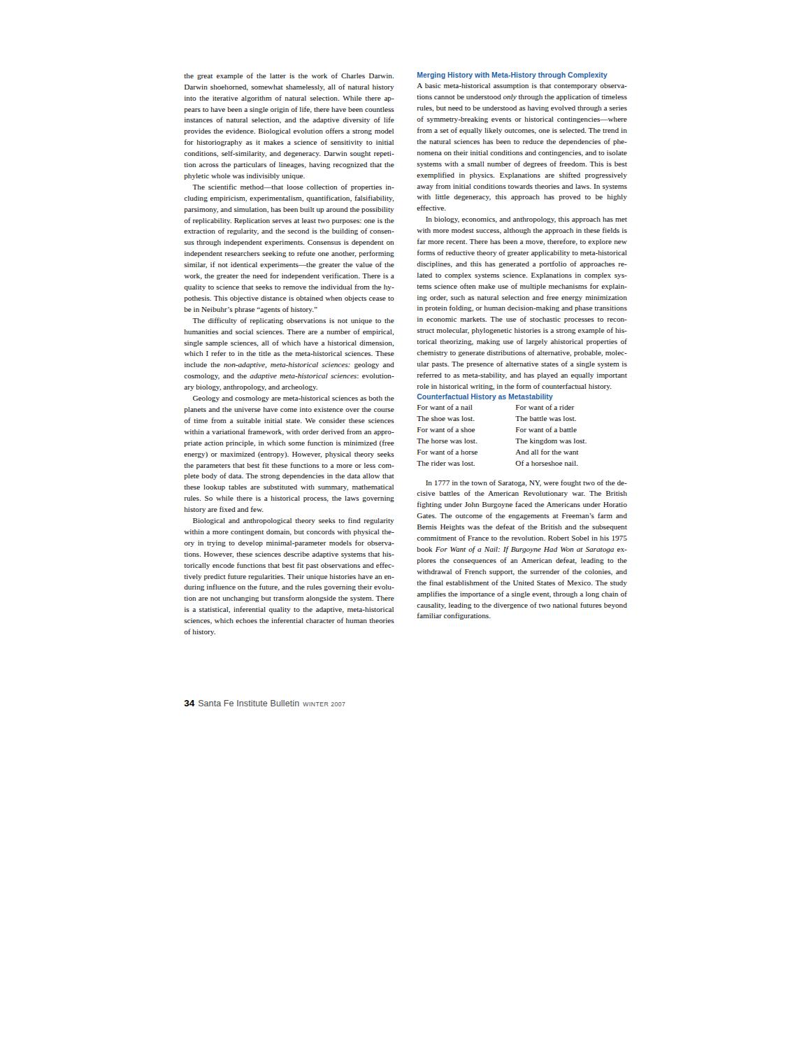the great example of the latter is the work of Charles Darwin. Darwin shoehorned, somewhat shamelessly, all of natural history into the iterative algorithm of natural selection. While there appears to have been a single origin of life, there have been countless instances of natural selection, and the adaptive diversity of life provides the evidence. Biological evolution offers a strong model for historiography as it makes a science of sensitivity to initial conditions, self-similarity, and degeneracy. Darwin sought repetition across the particulars of lineages, having recognized that the phyletic whole was indivisibly unique.
The scientific method—that loose collection of properties including empiricism, experimentalism, quantification, falsifiability, parsimony, and simulation, has been built up around the possibility of replicability. Replication serves at least two purposes: one is the extraction of regularity, and the second is the building of consensus through independent experiments. Consensus is dependent on independent researchers seeking to refute one another, performing similar, if not identical experiments—the greater the value of the work, the greater the need for independent verification. There is a quality to science that seeks to remove the individual from the hypothesis. This objective distance is obtained when objects cease to be in Neibuhr’s phrase “agents of history.”
The difficulty of replicating observations is not unique to the humanities and social sciences. There are a number of empirical, single sample sciences, all of which have a historical dimension, which I refer to in the title as the meta-historical sciences. These include the non-adaptive, meta-historical sciences: geology and cosmology, and the adaptive meta-historical sciences: evolutionary biology, anthropology, and archeology.
Geology and cosmology are meta-historical sciences as both the planets and the universe have come into existence over the course of time from a suitable initial state. We consider these sciences within a variational framework, with order derived from an appropriate action principle, in which some function is minimized (free energy) or maximized (entropy). However, physical theory seeks the parameters that best fit these functions to a more or less complete body of data. The strong dependencies in the data allow that these lookup tables are substituted with summary, mathematical rules. So while there is a historical process, the laws governing history are fixed and few.
Biological and anthropological theory seeks to find regularity within a more contingent domain, but concords with physical theory in trying to develop minimal-parameter models for observations. However, these sciences describe adaptive systems that historically encode functions that best fit past observations and effectively predict future regularities. Their unique histories have an enduring influence on the future, and the rules governing their evolution are not unchanging but transform alongside the system. There is a statistical, inferential quality to the adaptive, meta-historical sciences, which echoes the inferential character of human theories of history.
Merging History with Meta-History through Complexity
A basic meta-historical assumption is that contemporary observations cannot be understood only through the application of timeless rules, but need to be understood as having evolved through a series of symmetry-breaking events or historical contingencies—where from a set of equally likely outcomes, one is selected. The trend in the natural sciences has been to reduce the dependencies of phenomena on their initial conditions and contingencies, and to isolate systems with a small number of degrees of freedom. This is best exemplified in physics. Explanations are shifted progressively away from initial conditions towards theories and laws. In systems with little degeneracy, this approach has proved to be highly effective.
In biology, economics, and anthropology, this approach has met with more modest success, although the approach in these fields is far more recent. There has been a move, therefore, to explore new forms of reductive theory of greater applicability to meta-historical disciplines, and this has generated a portfolio of approaches related to complex systems science. Explanations in complex systems science often make use of multiple mechanisms for explaining order, such as natural selection and free energy minimization in protein folding, or human decision-making and phase transitions in economic markets. The use of stochastic processes to reconstruct molecular, phylogenetic histories is a strong example of historical theorizing, making use of largely ahistorical properties of chemistry to generate distributions of alternative, probable, molecular pasts. The presence of alternative states of a single system is referred to as meta-stability, and has played an equally important role in historical writing, in the form of counterfactual history.
Counterfactual History as Metastability
For want of a nail For want of a rider
The shoe was lost. The battle was lost.
For want of a shoe For want of a battle
The horse was lost. The kingdom was lost.
For want of a horse And all for the want
The rider was lost. Of a horseshoe nail.
In 1777 in the town of Saratoga, NY, were fought two of the decisive battles of the American Revolutionary war. The British fighting under John Burgoyne faced the Americans under Horatio Gates. The outcome of the engagements at Freeman’s farm and Bemis Heights was the defeat of the British and the subsequent commitment of France to the revolution. Robert Sobel in his 1975 book For Want of a Nail: If Burgoyne Had Won at Saratoga explores the consequences of an American defeat, leading to the withdrawal of French support, the surrender of the colonies, and the final establishment of the United States of Mexico. The study amplifies the importance of a single event, through a long chain of causality, leading to the divergence of two national futures beyond familiar configurations.
34 Santa Fe Institute Bulletin winter 2007